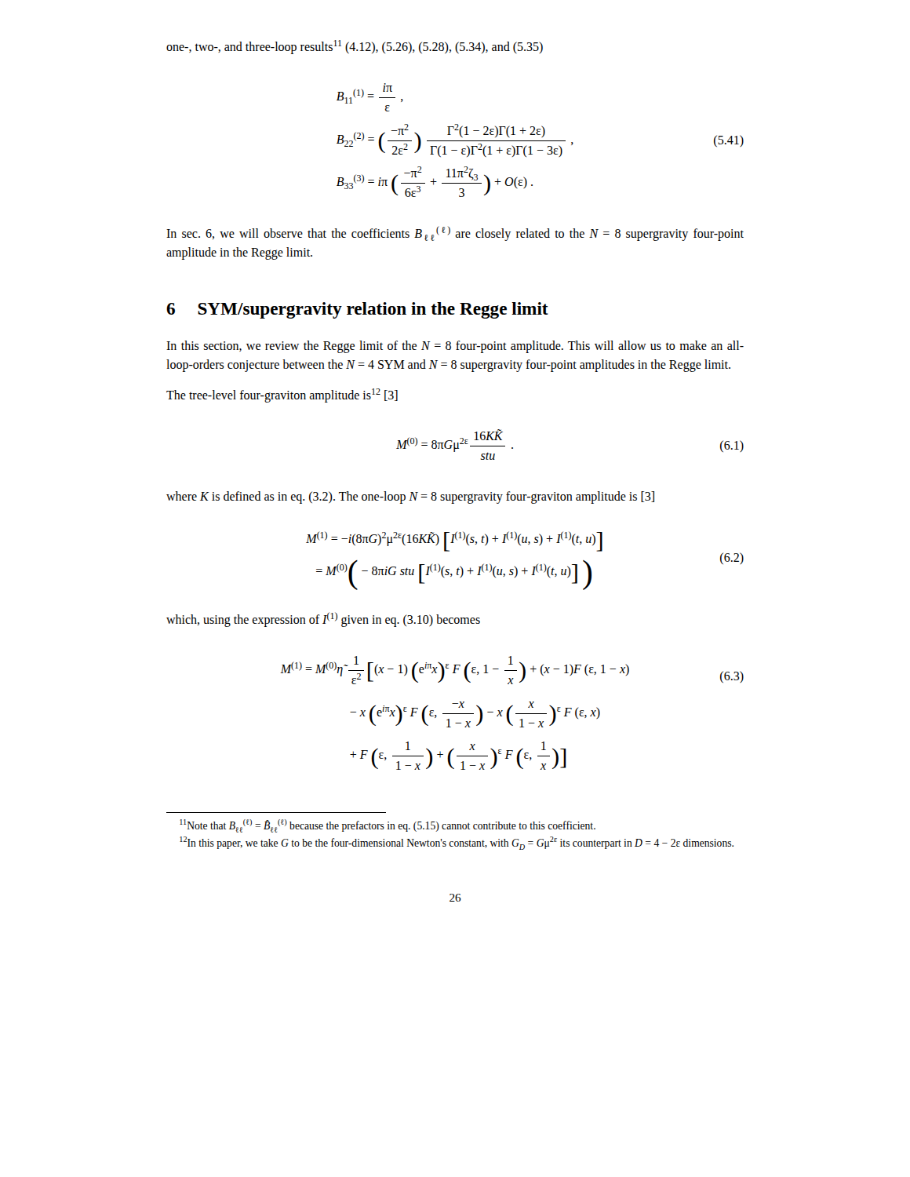one-, two-, and three-loop results11 (4.12), (5.26), (5.28), (5.34), and (5.35)
(5.41) B11(1) = iπ ε , B22(2) = (−π22ε2) Γ2(1 − 2ε)Γ(1 + 2ε) Γ(1 − ε)Γ2(1 + ε)Γ(1 − 3ε) , B33(3) = iπ (−π26ε3 + 11π2ζ33) + O(ε) .
In sec. 6, we will observe that the coefficients Bℓℓ(ℓ) are closely related to the N = 8 supergravity four-point amplitude in the Regge limit.
6 SYM/supergravity relation in the Regge limit
In this section, we review the Regge limit of the N = 8 four-point amplitude. This will allow us to make an all-loop-orders conjecture between the N = 4 SYM and N = 8 supergravity four-point amplitudes in the Regge limit.
The tree-level four-graviton amplitude is12 [3]
(6.1) M(0) = 8πGμ2ε16KK̃stu .
where K is defined as in eq. (3.2). The one-loop N = 8 supergravity four-graviton amplitude is [3]
(6.2) M(1) = −i(8πG)2μ2ε(16KK̃) [I(1)(s, t) + I(1)(u, s) + I(1)(t, u)] = M(0)( − 8πiG stu [I(1)(s, t) + I(1)(u, s) + I(1)(t, u)] )
which, using the expression of I(1) given in eq. (3.10) becomes
(6.3) M(1) = M(0)η̃ 1 ε2[(x − 1) (eiπx)ε F (ε, 1 − 1 x) + (x − 1)F (ε, 1 − x) − x (eiπx)ε F (ε, −x 1 − x) − x (x 1 − x)ε F (ε, x) + F (ε, 11 − x) + (x 1 − x)ε F (ε, 1 x)]
11Note that Bℓℓ(ℓ) = B̂ℓℓ(ℓ) because the prefactors in eq. (5.15) cannot contribute to this coefficient.
12In this paper, we take G to be the four-dimensional Newton's constant, with GD = Gμ2ε its counterpart in D = 4 − 2ε dimensions.
26